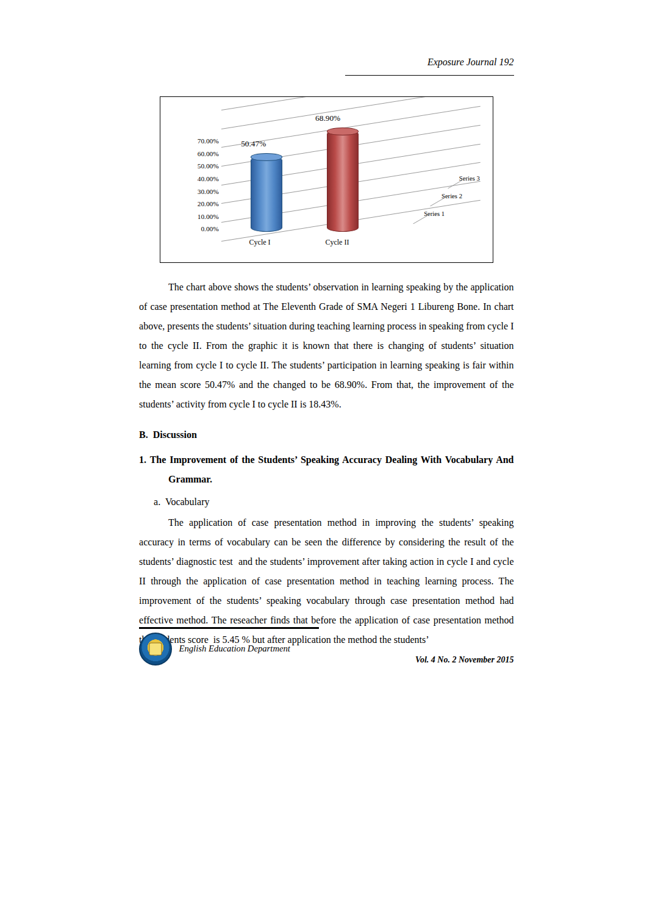Exposure Journal 192
70.00%
60.00%
50.00%
40.00%
30.00%
20.00%
10.00%
0.00%
68.90%
50.47%
Cycle I
Cycle II
Series 3
Series 2
Series 1
The chart above shows the students’ observation in learning speaking by the application of case presentation method at The Eleventh Grade of SMA Negeri 1 Libureng Bone. In chart above, presents the students’ situation during teaching learning process in speaking from cycle I to the cycle II. From the graphic it is known that there is changing of students’ situation learning from cycle I to cycle II. The students’ participation in learning speaking is fair within the mean score 50.47% and the changed to be 68.90%. From that, the improvement of the students’ activity from cycle I to cycle II is 18.43%.
B. Discussion
1. The Improvement of the Students’ Speaking Accuracy Dealing With Vocabulary And Grammar.
a. Vocabulary
The application of case presentation method in improving the students’ speaking accuracy in terms of vocabulary can be seen the difference by considering the result of the students’ diagnostic test and the students’ improvement after taking action in cycle I and cycle II through the application of case presentation method in teaching learning process. The improvement of the students’ speaking vocabulary through case presentation method had effective method. The reseacher finds that before the application of case presentation method the students score is 5.45 % but after application the method the students’
English Education Department
Vol. 4 No. 2 November 2015